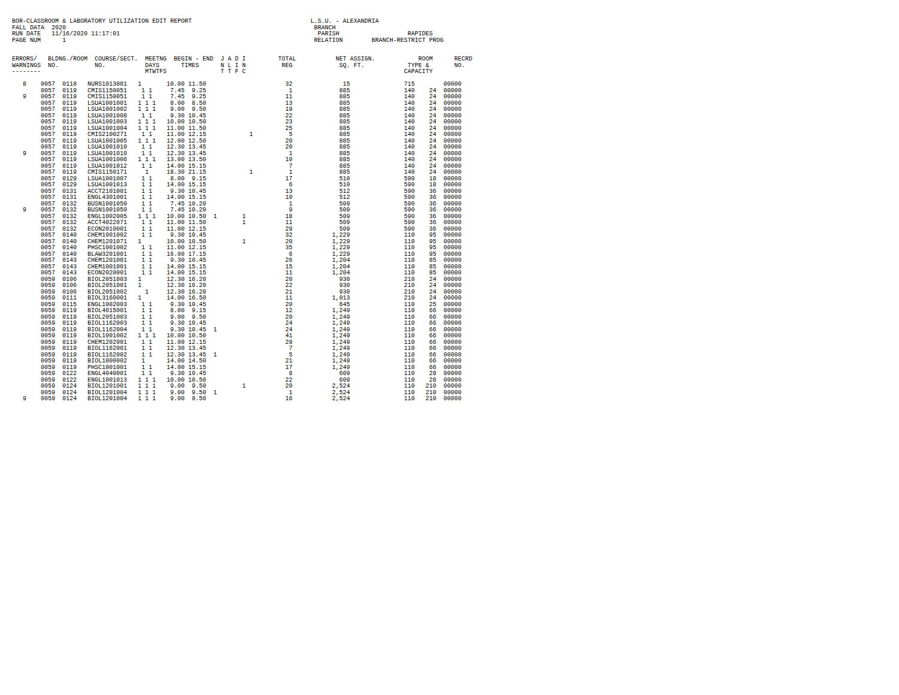BOR-CLASSROOM & LABORATORY UTILIZATION EDIT REPORT                                 L.S.U. - ALEXANDRIA
FALL DATA  2020                                                                     BRANCH
RUN DATE   11/16/2020 11:17:01                                                       PARISH                   RAPIDES
PAGE NUM      1                                                                     RELATION        BRANCH-RESTRICT PROG


ERRORS/   BLDNG./ROOM  COURSE/SECT.  MEETNG  BEGIN - END  J A D I         TOTAL           NET ASSIGN.            ROOM      RECRD
WARNINGS  NO.          NO.           DAYS      TIMES      N L I N          REG             SQ. FT.            TYPE &       NO.
--------                             MTWTFS               T T F C                                            CAPACITY

   8    0057  0110   NURS1013001   1       10.00 11.50                      32              15               715        00000
        0057  0119   CMIS1150051    1 1     7.45  9.25                       1             885               140    24  00000
   9    0057  0119   CMIS1150051    1 1     7.45  9.25                      11             885               140    24  00000
        0057  0119   LSUA1001001   1 1 1    8.00  8.50                      13             885               140    24  00000
        0057  0119   LSUA1001002   1 1 1    9.00  9.50                      19             885               140    24  00000
        0057  0119   LSUA1001008    1 1     9.30 10.45                      22             885               140    24  00000
        0057  0119   LSUA1001003   1 1 1   10.00 10.50                      23             885               140    24  00000
        0057  0119   LSUA1001004   1 1 1   11.00 11.50                      25             885               140    24  00000
        0057  0119   CMIS2100271    1 1    11.00 12.15            1          5             885               140    24  00000
        0057  0119   LSUA1001005   1 1 1   12.00 12.50                      20             885               140    24  00000
        0057  0119   LSUA1001010    1 1    12.30 13.45                      20             885               140    24  00000
   9    0057  0119   LSUA1001010    1 1    12.30 13.45                       1             885               140    24  00000
        0057  0119   LSUA1001006   1 1 1   13.00 13.50                      10             885               140    24  00000
        0057  0119   LSUA1001012    1 1    14.00 15.15                       7             885               140    24  00000
        0057  0119   CMIS1150171     1     18.30 21.15            1          1             885               140    24  00000
        0057  0129   LSUA1001007    1 1     8.00  9.15                      17             510               590    18  00000
        0057  0129   LSUA1001013    1 1    14.00 15.15                       6             510               590    18  00000
        0057  0131   ACCT2101001    1 1     9.30 10.45                      13             512               590    36  00000
        0057  0131   ENGL4301001    1 1    14.00 15.15                      10             512               590    36  00000
        0057  0132   BUSN1001050    1 1     7.45 10.20                       1             509               590    36  00000
   9    0057  0132   BUSN1001050    1 1     7.45 10.20                       9             509               590    36  00000
        0057  0132   ENGL1002005   1 1 1   10.00 10.50  1       1           18             509               590    36  00000
        0057  0132   ACCT4022071    1 1    11.00 11.50          1           11             509               590    36  00000
        0057  0132   ECON2010001    1 1    11.00 12.15                      29             509               590    36  00000
        0057  0140   CHEM1001002    1 1     9.30 10.45                      32           1,229               110    95  00000
        0057  0140   CHEM1201071   1       10.00 10.50          1           20           1,229               110    95  00000
        0057  0140   PHSC1001002    1 1    11.00 12.15                      35           1,229               110    95  00000
        0057  0140   BLAW3201001    1 1    16.00 17.15                       6           1,229               110    95  00000
        0057  0143   CHEM1201001    1 1     9.30 10.45                      26           1,204               110    85  00000
        0057  0143   CHEM1001001    1 1    14.00 15.15                      15           1,204               110    85  00000
        0057  0143   ECON2020001    1 1    14.00 15.15                      11           1,204               110    85  00000
        0059  0106   BIOL2051003   1       12.30 16.20                      20             930               210    24  00000
        0059  0106   BIOL2051001   1       12.30 16.20                      22             930               210    24  00000
        0059  0106   BIOL2051002     1     12.30 16.20                      21             930               210    24  00000
        0059  0111   BIOL3160001   1       14.00 16.50                      11           1,013               210    24  00000
        0059  0115   ENGL1002003    1 1     9.30 10.45                      20             645               110    25  00000
        0059  0119   BIOL4015001    1 1     8.00  9.15                      12           1,249               110    66  00000
        0059  0119   BIOL2051003    1 1     9.00  9.50                      20           1,249               110    66  00000
        0059  0119   BIOL1162003    1 1     9.30 10.45                      24           1,249               110    66  00000
        0059  0119   BIOL1162004    1 1     9.30 10.45  1                   24           1,249               110    66  00000
        0059  0119   BIOL1001002   1 1 1   10.00 10.50                      41           1,249               110    66  00000
        0059  0119   CHEM1202001    1 1    11.00 12.15                      29           1,249               110    66  00000
        0059  0119   BIOL1162001    1 1    12.30 13.45                       7           1,249               110    66  00000
        0059  0119   BIOL1162002    1 1    12.30 13.45  1                    5           1,249               110    66  00000
        0059  0119   BIOL1000002    1      14.00 14.50                      21           1,249               110    66  00000
        0059  0119   PHSC1001001    1 1    14.00 15.15                      17           1,249               110    66  00000
        0059  0122   ENGL4040001    1 1     9.30 10.45                       8             609               110    28  00000
        0059  0122   ENGL1001013   1 1 1   10.00 10.50                      22             609               110    28  00000
        0059  0124   BIOL1201001   1 1 1    9.00  9.50          1           20           2,524               110   210  00000
        0059  0124   BIOL1201004   1 1 1    9.00  9.50  1                    1           2,524               110   210  00000
   9    0059  0124   BIOL1201004   1 1 1    9.00  9.50                      16           2,524               110   210  00000